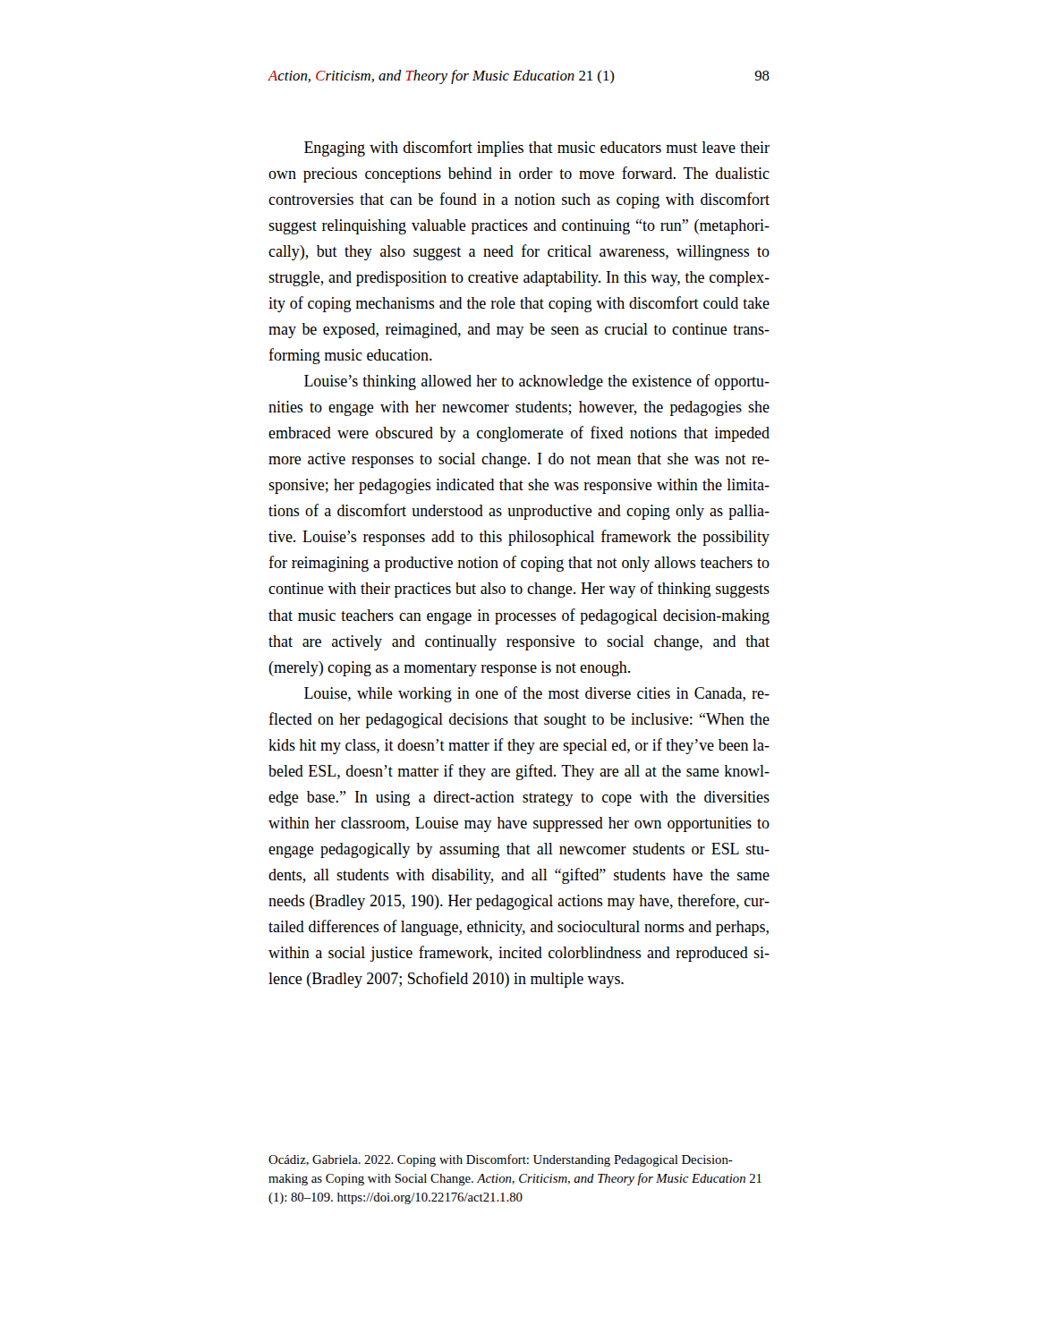Action, Criticism, and Theory for Music Education 21 (1) 98
Engaging with discomfort implies that music educators must leave their own precious conceptions behind in order to move forward. The dualistic controversies that can be found in a notion such as coping with discomfort suggest relinquishing valuable practices and continuing “to run” (metaphorically), but they also suggest a need for critical awareness, willingness to struggle, and predisposition to creative adaptability. In this way, the complexity of coping mechanisms and the role that coping with discomfort could take may be exposed, reimagined, and may be seen as crucial to continue transforming music education.
Louise’s thinking allowed her to acknowledge the existence of opportunities to engage with her newcomer students; however, the pedagogies she embraced were obscured by a conglomerate of fixed notions that impeded more active responses to social change. I do not mean that she was not responsive; her pedagogies indicated that she was responsive within the limitations of a discomfort understood as unproductive and coping only as palliative. Louise’s responses add to this philosophical framework the possibility for reimagining a productive notion of coping that not only allows teachers to continue with their practices but also to change. Her way of thinking suggests that music teachers can engage in processes of pedagogical decision-making that are actively and continually responsive to social change, and that (merely) coping as a momentary response is not enough.
Louise, while working in one of the most diverse cities in Canada, reflected on her pedagogical decisions that sought to be inclusive: “When the kids hit my class, it doesn’t matter if they are special ed, or if they’ve been labeled ESL, doesn’t matter if they are gifted. They are all at the same knowledge base.” In using a direct-action strategy to cope with the diversities within her classroom, Louise may have suppressed her own opportunities to engage pedagogically by assuming that all newcomer students or ESL students, all students with disability, and all “gifted” students have the same needs (Bradley 2015, 190). Her pedagogical actions may have, therefore, curtailed differences of language, ethnicity, and sociocultural norms and perhaps, within a social justice framework, incited colorblindness and reproduced silence (Bradley 2007; Schofield 2010) in multiple ways.
Ocádiz, Gabriela. 2022. Coping with Discomfort: Understanding Pedagogical Decision-making as Coping with Social Change. Action, Criticism, and Theory for Music Education 21 (1): 80–109. https://doi.org/10.22176/act21.1.80